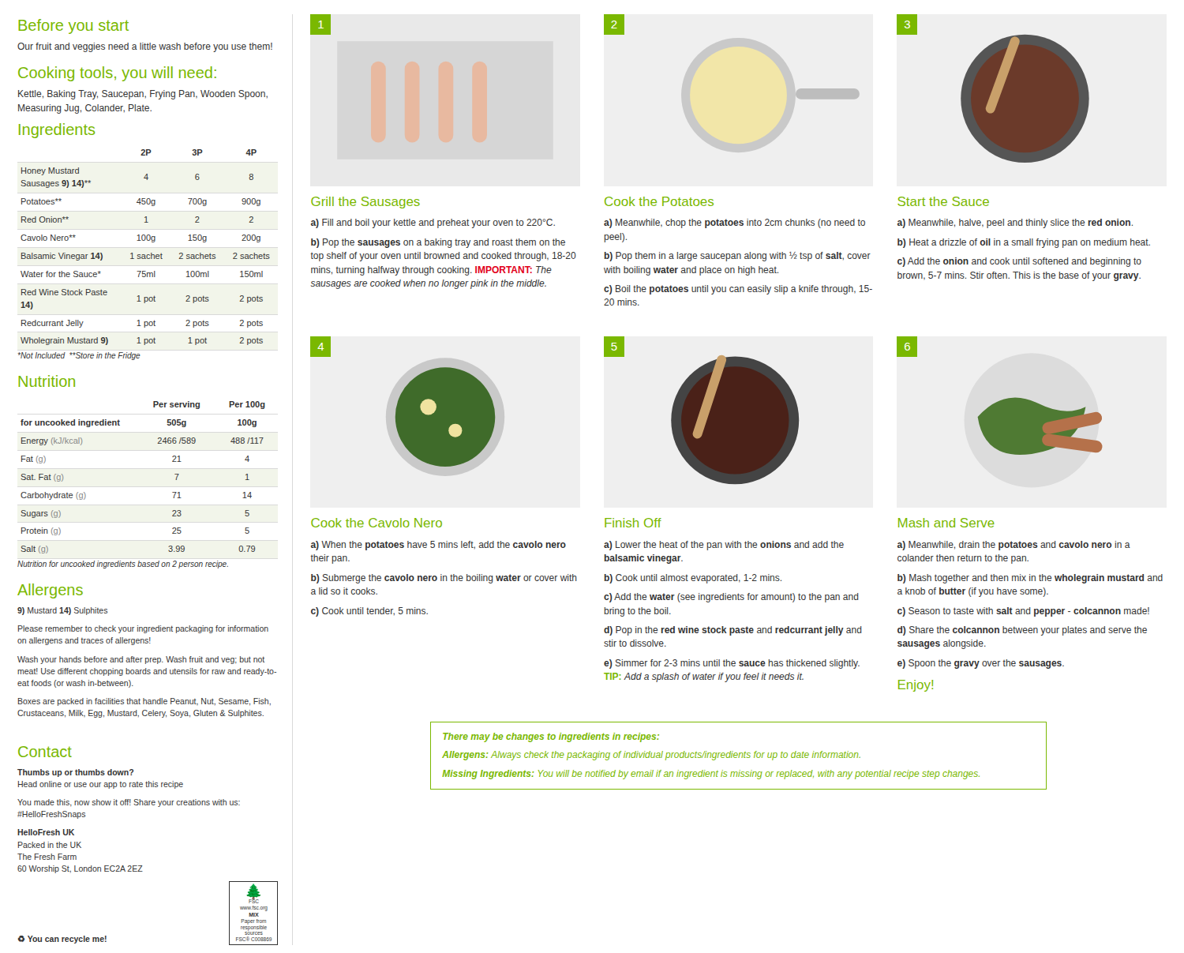Before you start
Our fruit and veggies need a little wash before you use them!
Cooking tools, you will need:
Kettle, Baking Tray, Saucepan, Frying Pan, Wooden Spoon, Measuring Jug, Colander, Plate.
Ingredients
| | 2P | 3P | 4P |
| --- | --- | --- | --- |
| Honey Mustard Sausages 9) 14) ** | 4 | 6 | 8 |
| Potatoes** | 450g | 700g | 900g |
| Red Onion** | 1 | 2 | 2 |
| Cavolo Nero** | 100g | 150g | 200g |
| Balsamic Vinegar 14) | 1 sachet | 2 sachets | 2 sachets |
| Water for the Sauce* | 75ml | 100ml | 150ml |
| Red Wine Stock Paste 14) | 1 pot | 2 pots | 2 pots |
| Redcurrant Jelly | 1 pot | 2 pots | 2 pots |
| Wholegrain Mustard 9) | 1 pot | 1 pot | 2 pots |
*Not Included **Store in the Fridge
Nutrition
| | Per serving | Per 100g |
| --- | --- | --- |
| for uncooked ingredient | 505g | 100g |
| Energy (kJ/kcal) | 2466 /589 | 488 /117 |
| Fat (g) | 21 | 4 |
| Sat. Fat (g) | 7 | 1 |
| Carbohydrate (g) | 71 | 14 |
| Sugars (g) | 23 | 5 |
| Protein (g) | 25 | 5 |
| Salt (g) | 3.99 | 0.79 |
Nutrition for uncooked ingredients based on 2 person recipe.
Allergens
9) Mustard 14) Sulphites
Please remember to check your ingredient packaging for information on allergens and traces of allergens!
Wash your hands before and after prep. Wash fruit and veg; but not meat! Use different chopping boards and utensils for raw and ready-to-eat foods (or wash in-between).
Boxes are packed in facilities that handle Peanut, Nut, Sesame, Fish, Crustaceans, Milk, Egg, Mustard, Celery, Soya, Gluten & Sulphites.
Contact
Thumbs up or thumbs down?Head online or use our app to rate this recipe
You made this, now show it off! Share your creations with us: #HelloFreshSnaps
HelloFresh UK Packed in the UK
The Fresh Farm
60 Worship St, London EC2A 2EZ
♻ You can recycle me!
🌲
FSC
www.fsc.org
MIX
Paper from responsible sources
FSC® C008869
1
Grill the Sausages
a) Fill and boil your kettle and preheat your oven to 220°C.
b) Pop the sausages on a baking tray and roast them on the top shelf of your oven until browned and cooked through, 18-20 mins, turning halfway through cooking. IMPORTANT: The sausages are cooked when no longer pink in the middle.
2
Cook the Potatoes
a) Meanwhile, chop the potatoes into 2cm chunks (no need to peel).
b) Pop them in a large saucepan along with ½ tsp of salt, cover with boiling water and place on high heat.
c) Boil the potatoes until you can easily slip a knife through, 15-20 mins.
3
Start the Sauce
a) Meanwhile, halve, peel and thinly slice the red onion.
b) Heat a drizzle of oil in a small frying pan on medium heat.
c) Add the onion and cook until softened and beginning to brown, 5-7 mins. Stir often. This is the base of your gravy.
4
Cook the Cavolo Nero
a) When the potatoes have 5 mins left, add the cavolo nero their pan.
b) Submerge the cavolo nero in the boiling water or cover with a lid so it cooks.
c) Cook until tender, 5 mins.
5
Finish Off
a) Lower the heat of the pan with the onions and add the balsamic vinegar.
b) Cook until almost evaporated, 1-2 mins.
c) Add the water (see ingredients for amount) to the pan and bring to the boil.
d) Pop in the red wine stock paste and redcurrant jelly and stir to dissolve.
e) Simmer for 2-3 mins until the sauce has thickened slightly. TIP: Add a splash of water if you feel it needs it.
6
Mash and Serve
a) Meanwhile, drain the potatoes and cavolo nero in a colander then return to the pan.
b) Mash together and then mix in the wholegrain mustard and a knob of butter (if you have some).
c) Season to taste with salt and pepper - colcannon made!
d) Share the colcannon between your plates and serve the sausages alongside.
e) Spoon the gravy over the sausages.
Enjoy!
There may be changes to ingredients in recipes:
Allergens: Always check the packaging of individual products/ingredients for up to date information.
Missing Ingredients: You will be notified by email if an ingredient is missing or replaced, with any potential recipe step changes.